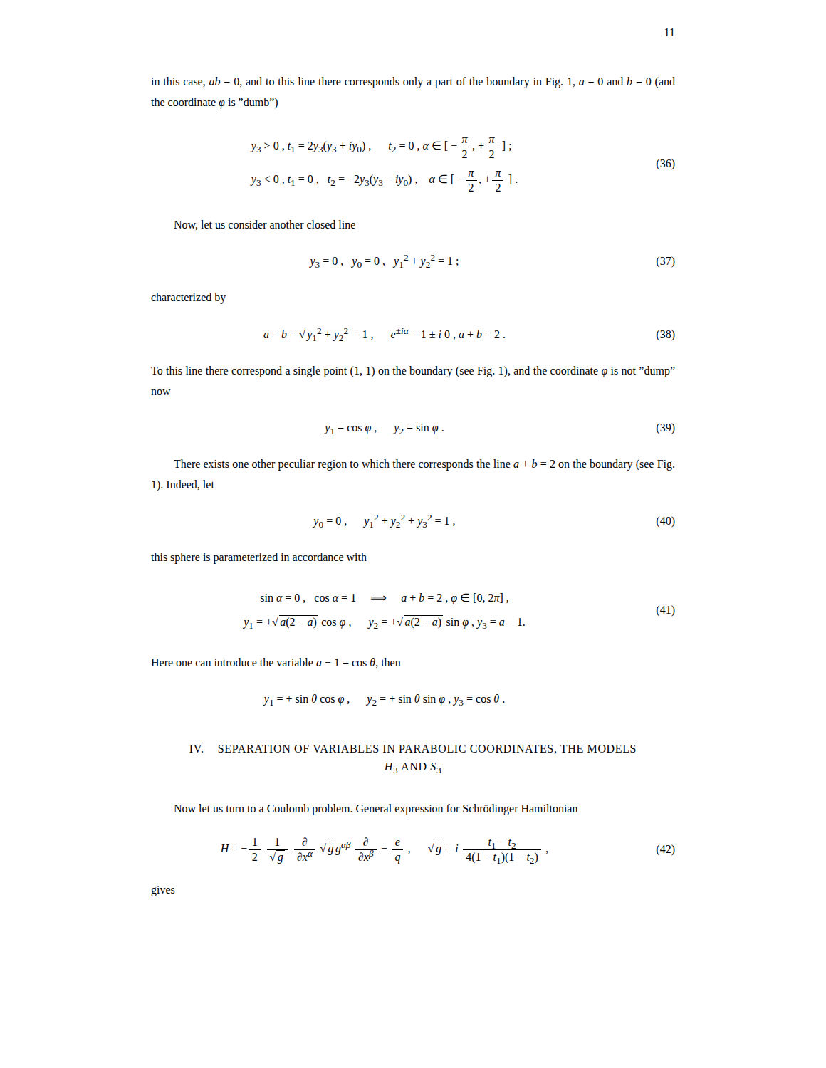11
in this case, ab = 0, and to this line there corresponds only a part of the boundary in Fig. 1, a = 0 and b = 0 (and the coordinate φ is ”dumb”)
y3 > 0 , t1 = 2y3(y3 + iy0) , t2 = 0 , α ∈ [ −π 2, +π 2 ] ;
y3 < 0 , t1 = 0 , t2 = −2y3(y3 − iy0) , α ∈ [ −π 2, +π 2 ] .
(36)
Now, let us consider another closed line
y3 = 0 , y0 = 0 , y12 + y22 = 1 ;
(37)
characterized by
a = b = √y12 + y22 = 1 , e±iα = 1 ± i 0 , a + b = 2 .
(38)
To this line there correspond a single point (1, 1) on the boundary (see Fig. 1), and the coordinate φ is not ”dump” now
y1 = cos φ , y2 = sin φ .
(39)
There exists one other peculiar region to which there corresponds the line a + b = 2 on the boundary (see Fig. 1). Indeed, let
y0 = 0 , y12 + y22 + y32 = 1 ,
(40)
this sphere is parameterized in accordance with
sin α = 0 , cos α = 1 ⟹ a + b = 2 , φ ∈ [0, 2π] ,
y1 = +√a(2 − a) cos φ , y2 = +√a(2 − a) sin φ , y3 = a − 1.
(41)
Here one can introduce the variable a − 1 = cos θ, then
y1 = + sin θ cos φ , y2 = + sin θ sin φ , y3 = cos θ .
IV. SEPARATION OF VARIABLES IN PARABOLIC COORDINATES, THE MODELS
H3 AND S3
Now let us turn to a Coulomb problem. General expression for Schrödinger Hamiltonian
H = −12 1√g ∂∂xα √g gαβ ∂∂xβ − eq , √g = i t1 − t24(1 − t1)(1 − t2) ,
(42)
gives